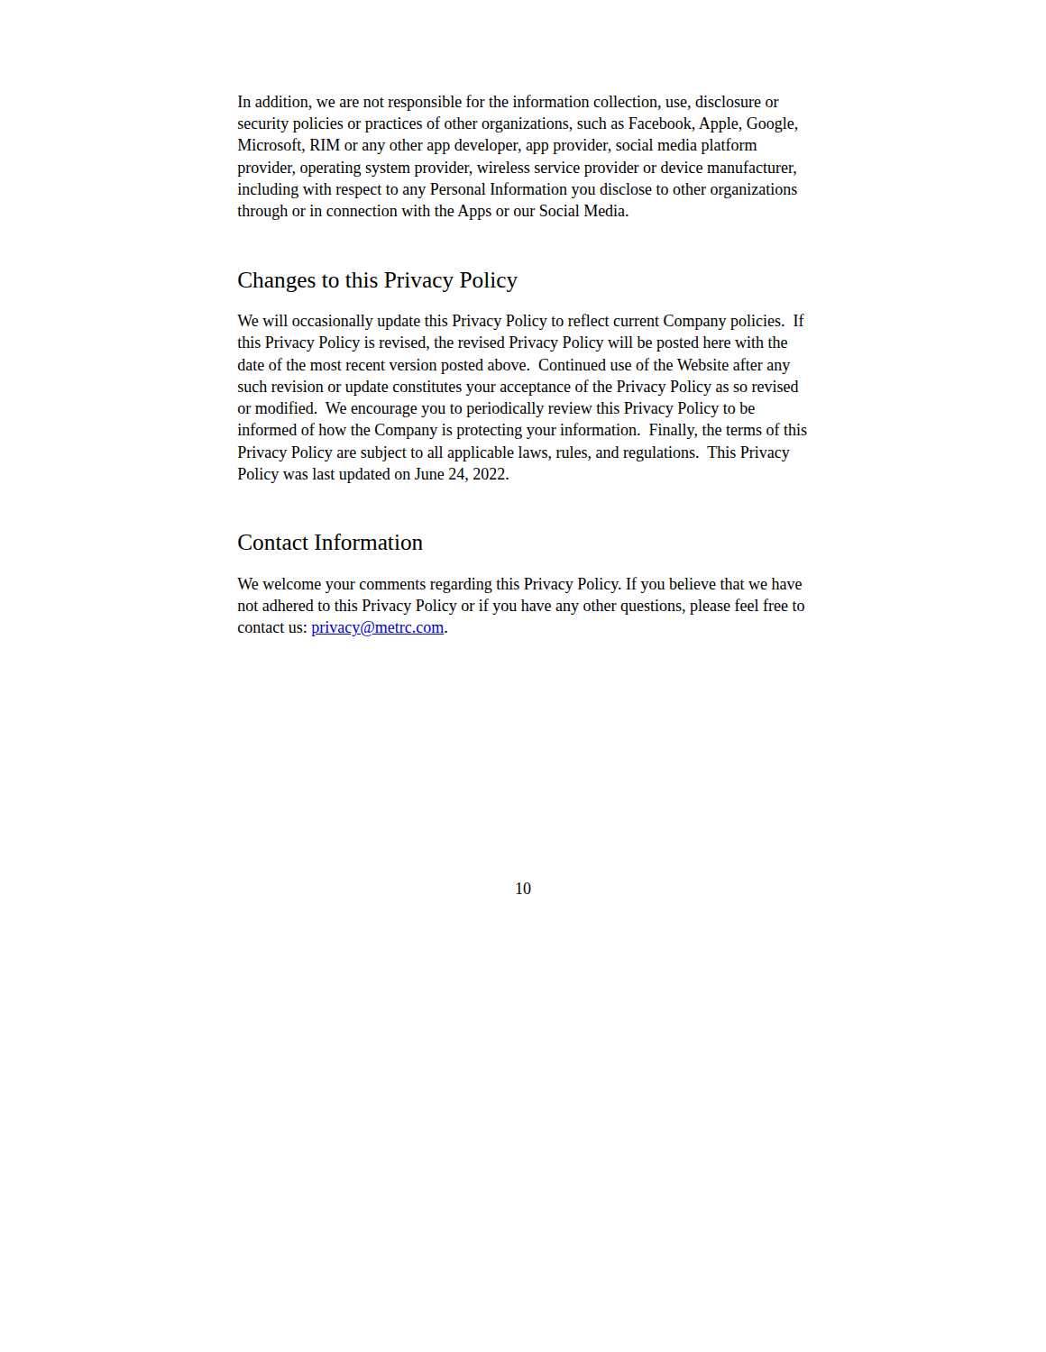In addition, we are not responsible for the information collection, use, disclosure or security policies or practices of other organizations, such as Facebook, Apple, Google, Microsoft, RIM or any other app developer, app provider, social media platform provider, operating system provider, wireless service provider or device manufacturer, including with respect to any Personal Information you disclose to other organizations through or in connection with the Apps or our Social Media.
Changes to this Privacy Policy
We will occasionally update this Privacy Policy to reflect current Company policies. If this Privacy Policy is revised, the revised Privacy Policy will be posted here with the date of the most recent version posted above. Continued use of the Website after any such revision or update constitutes your acceptance of the Privacy Policy as so revised or modified. We encourage you to periodically review this Privacy Policy to be informed of how the Company is protecting your information. Finally, the terms of this Privacy Policy are subject to all applicable laws, rules, and regulations. This Privacy Policy was last updated on June 24, 2022.
Contact Information
We welcome your comments regarding this Privacy Policy. If you believe that we have not adhered to this Privacy Policy or if you have any other questions, please feel free to contact us: privacy@metrc.com.
10